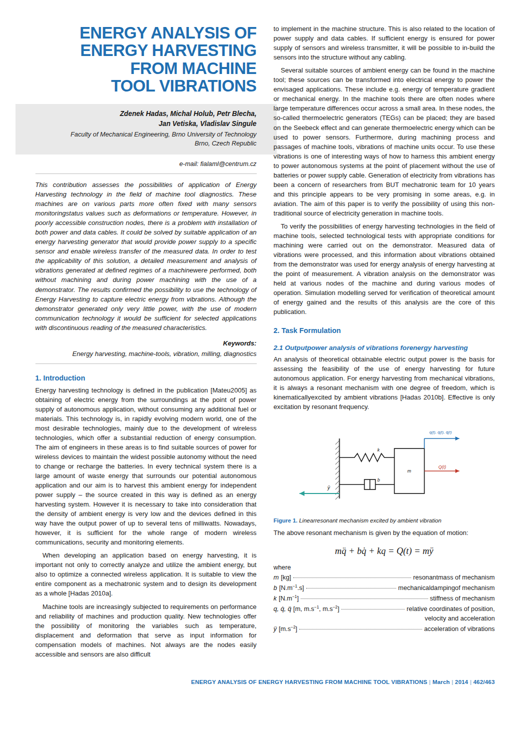Energy analysis of
energy harvesting
from machine
tool vibrations
Zdenek Hadas, Michal Holub, Petr Blecha,
Jan Vetiska, Vladislav Singule
Faculty of Mechanical Engineering, Brno University of Technology
Brno, Czech Republic
e-mail: fialaml@centrum.cz
This contribution assesses the possibilities of application of Energy Harvesting technology in the field of machine tool diagnostics. These machines are on various parts more often fixed with many sensors monitoringstatus values such as deformations or temperature. However, in poorly accessible construction nodes, there is a problem with installation of both power and data cables. It could be solved by suitable application of an energy harvesting generator that would provide power supply to a specific sensor and enable wireless transfer of the measured data. In order to test the applicability of this solution, a detailed measurement and analysis of vibrations generated at defined regimes of a machinewere performed, both without machining and during power machining with the use of a demonstrator. The results confirmed the possibility to use the technology of Energy Harvesting to capture electric energy from vibrations. Although the demonstrator generated only very little power, with the use of modern communication technology it would be sufficient for selected applications with discontinuous reading of the measured characteristics.
Keywords:
Energy harvesting, machine-tools, vibration, milling, diagnostics
1. Introduction
Energy harvesting technology is defined in the publication [Mateu2005] as obtaining of electric energy from the surroundings at the point of power supply of autonomous application, without consuming any additional fuel or materials. This technology is, in rapidly evolving modern world, one of the most desirable technologies, mainly due to the development of wireless technologies, which offer a substantial reduction of energy consumption. The aim of engineers in these areas is to find suitable sources of power for wireless devices to maintain the widest possible autonomy without the need to change or recharge the batteries. In every technical system there is a large amount of waste energy that surrounds our potential autonomous application and our aim is to harvest this ambient energy for independent power supply – the source created in this way is defined as an energy harvesting system. However it is necessary to take into consideration that the density of ambient energy is very low and the devices defined in this way have the output power of up to several tens of milliwatts. Nowadays, however, it is sufficient for the whole range of modern wireless communications, security and monitoring elements.
When developing an application based on energy harvesting, it is important not only to correctly analyze and utilize the ambient energy, but also to optimize a connected wireless application. It is suitable to view the entire component as a mechatronic system and to design its development as a whole [Hadas 2010a].
Machine tools are increasingly subjected to requirements on performance and reliability of machines and production quality. New technologies offer the possibility of monitoring the variables such as temperature, displacement and deformation that serve as input information for compensation models of machines. Not always are the nodes easily accessible and sensors are also difficult
to implement in the machine structure. This is also related to the location of power supply and data cables. If sufficient energy is ensured for power supply of sensors and wireless transmitter, it will be possible to in-build the sensors into the structure without any cabling.
Several suitable sources of ambient energy can be found in the machine tool; these sources can be transformed into electrical energy to power the envisaged applications. These include e.g. energy of temperature gradient or mechanical energy. In the machine tools there are often nodes where large temperature differences occur across a small area. In these nodes, the so-called thermoelectric generators (TEGs) can be placed; they are based on the Seebeck effect and can generate thermoelectric energy which can be used to power sensors. Furthermore, during machining process and passages of machine tools, vibrations of machine units occur. To use these vibrations is one of interesting ways of how to harness this ambient energy to power autonomous systems at the point of placement without the use of batteries or power supply cable. Generation of electricity from vibrations has been a concern of researchers from BUT mechatronic team for 10 years and this principle appears to be very promising in some areas, e.g. in aviation. The aim of this paper is to verify the possibility of using this non-traditional source of electricity generation in machine tools.
To verify the possibilities of energy harvesting technologies in the field of machine tools, selected technological tests with appropriate conditions for machining were carried out on the demonstrator. Measured data of vibrations were processed, and this information about vibrations obtained from the demonstrator was used for energy analysis of energy harvesting at the point of measurement. A vibration analysis on the demonstrator was held at various nodes of the machine and during various modes of operation. Simulation modelling served for verification of theoretical amount of energy gained and the results of this analysis are the core of this publication.
2. Task Formulation
2.1 Outputpower analysis of vibrations forenergy harvesting
An analysis of theoretical obtainable electric output power is the basis for assessing the feasibility of the use of energy harvesting for future autonomous application. For energy harvesting from mechanical vibrations, it is always a resonant mechanism with one degree of freedom, which is kinematicallyexcited by ambient vibrations [Hadas 2010b]. Effective is only excitation by resonant frequency.
k b m q(t), q̇(t), q̈(t) Q(t) ÿ
Figure 1. Linearresonant mechanism excited by ambient vibration
The above resonant mechanism is given by the equation of motion:
mq̈ + bq̇ + kq = Q(t) = mÿ
where
m [kg] resonantmass of mechanism
b [N.m−1.s] mechanicaldampingof mechanism
k [N.m−1] stiffness of mechanism
q, q̇, q̈ [m, m.s−1, m.s−2] relative coordinates of position,
velocity and acceleration
ÿ [m.s−2] acceleration of vibrations
ENERGY ANALYSIS OF ENERGY HARVESTING FROM MACHINE TOOL VIBRATIONS | March | 2014 | 462/463